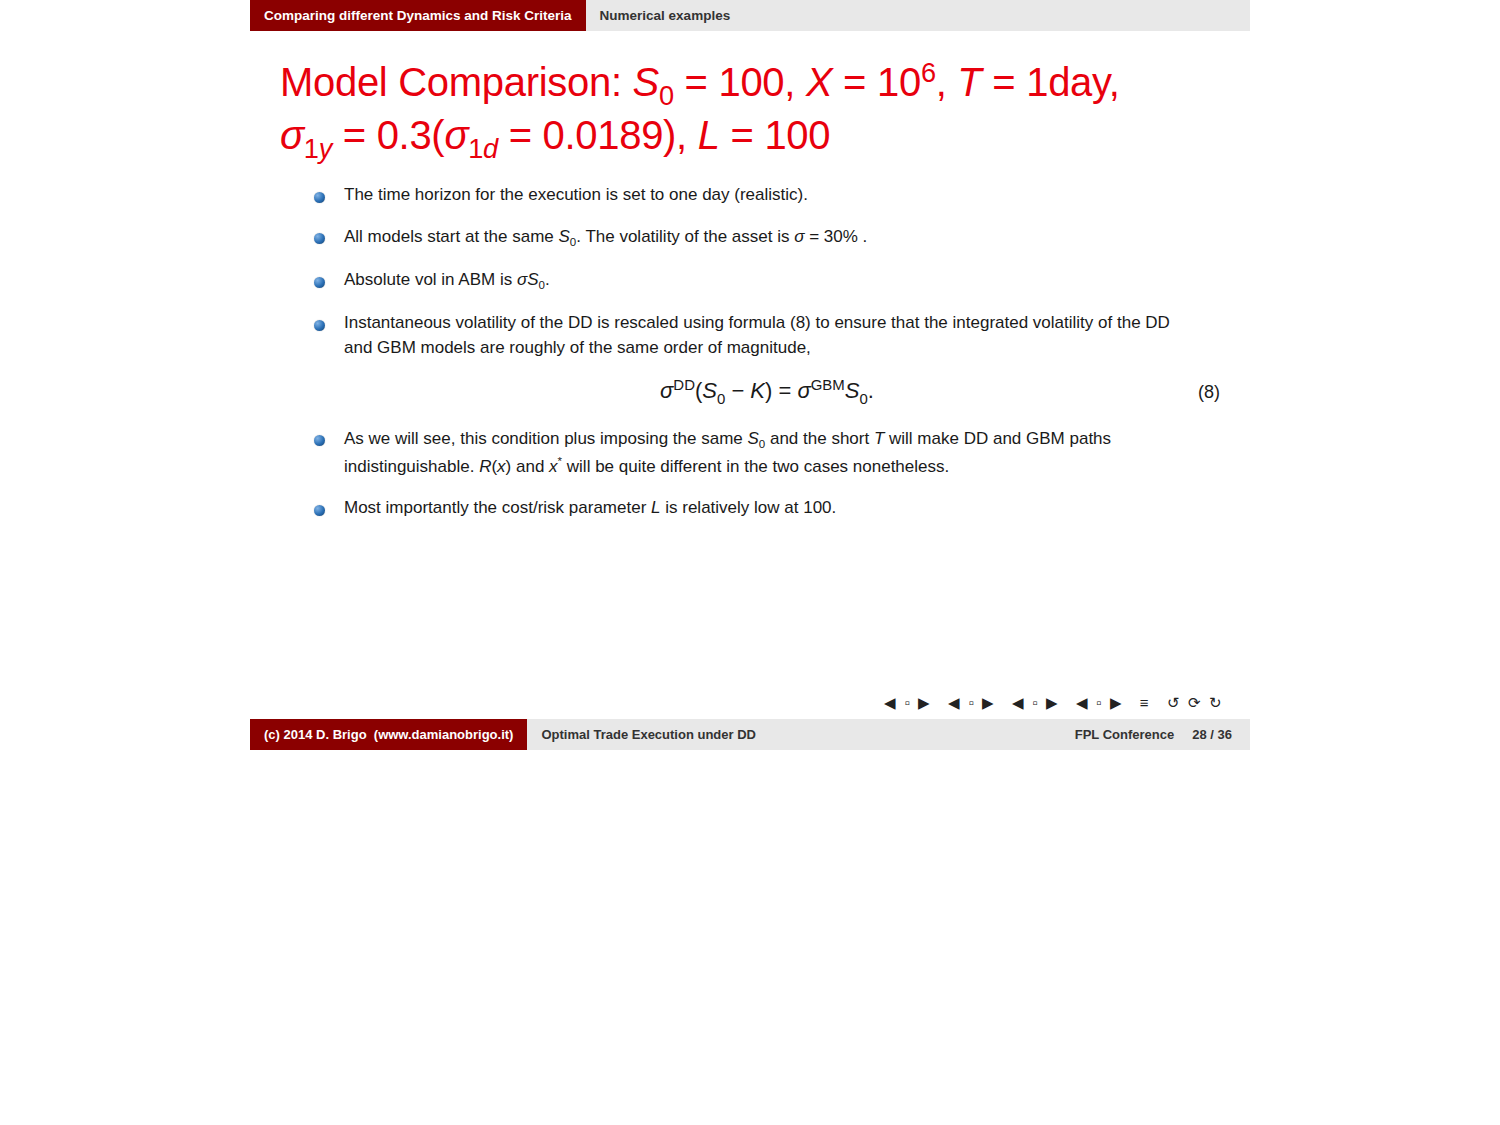Comparing different Dynamics and Risk Criteria
Numerical examples
Model Comparison: S0 = 100, X = 106, T = 1day,
σ1y = 0.3(σ1d = 0.0189), L = 100
The time horizon for the execution is set to one day (realistic).
All models start at the same S0. The volatility of the asset is σ = 30% .
Absolute vol in ABM is σS0.
Instantaneous volatility of the DD is rescaled using formula (8) to ensure that the integrated volatility of the DD and GBM models are roughly of the same order of magnitude,
σDD(S0 − K) = σGBMS0. (8)
As we will see, this condition plus imposing the same S0 and the short T will make DD and GBM paths indistinguishable. R(x) and x* will be quite different in the two cases nonetheless.
Most importantly the cost/risk parameter L is relatively low at 100.
◀ ▫ ▶ ◀ ▫ ▶ ◀ ▫ ▶ ◀ ▫ ▶ ≡ ↺ ⟳ ↻
(c) 2014 D. Brigo (www.damianobrigo.it)
Optimal Trade Execution under DD
FPL Conference 28 / 36